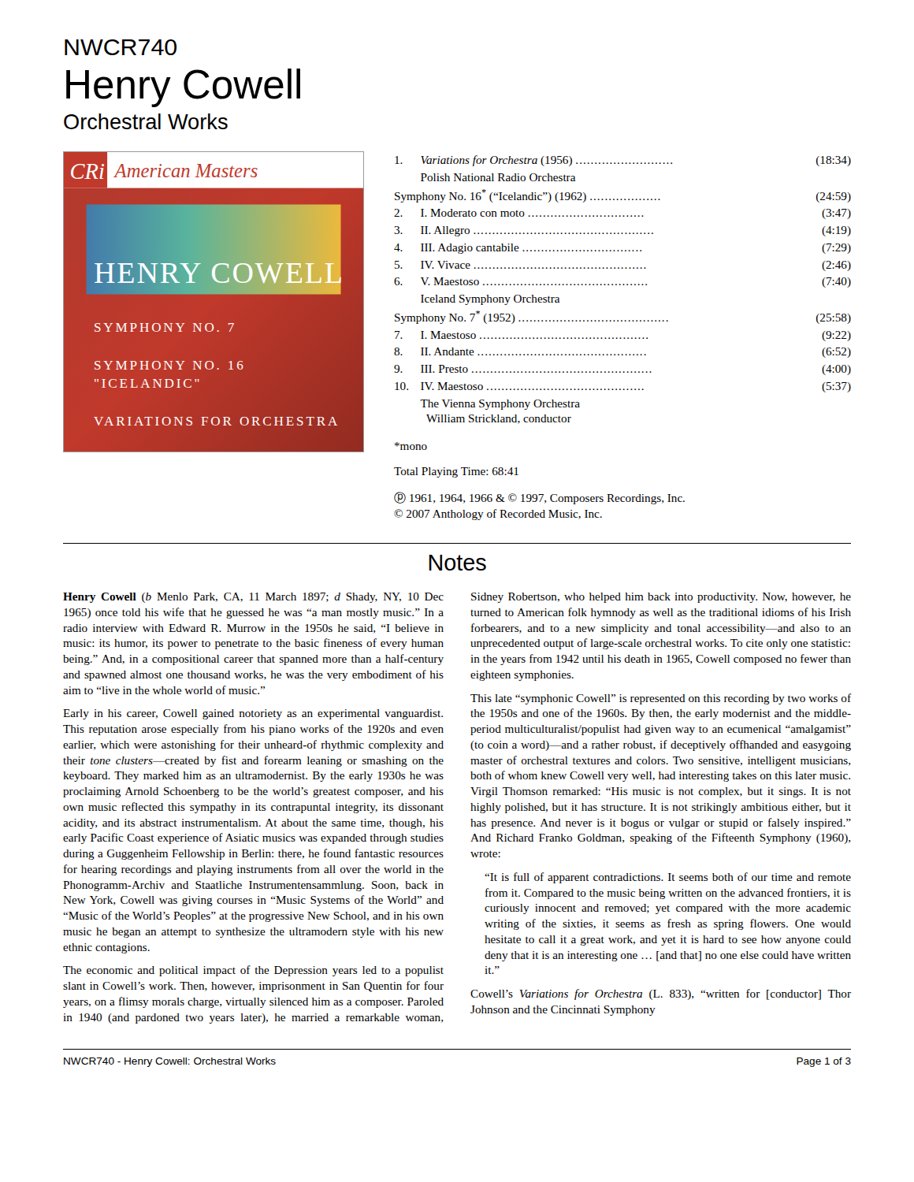NWCR740
Henry Cowell
Orchestral Works
| 1. | Variations for Orchestra (1956) .......................... | (18:34) |
| | Polish National Radio Orchestra |
| Symphony No. 16 * (“Icelandic”) (1962) ................... | (24:59) |
| 2. | I. Moderato con moto ............................... | (3:47) |
| 3. | II. Allegro ................................................ | (4:19) |
| 4. | III. Adagio cantabile ................................ | (7:29) |
| 5. | IV. Vivace .............................................. | (2:46) |
| 6. | V. Maestoso ............................................ | (7:40) |
| | Iceland Symphony Orchestra |
| Symphony No. 7 * (1952) ........................................ | (25:58) |
| 7. | I. Maestoso ............................................. | (9:22) |
| 8. | II. Andante ............................................. | (6:52) |
| 9. | III. Presto ................................................ | (4:00) |
| 10. | IV. Maestoso .......................................... | (5:37) |
| | The Vienna Symphony Orchestra William Strickland, conductor |
*mono
Total Playing Time: 68:41
ⓟ 1961, 1964, 1966 & © 1997, Composers Recordings, Inc.
© 2007 Anthology of Recorded Music, Inc.
Notes
Henry Cowell (b Menlo Park, CA, 11 March 1897; d Shady, NY, 10 Dec 1965) once told his wife that he guessed he was “a man mostly music.” In a radio interview with Edward R. Murrow in the 1950s he said, “I believe in music: its humor, its power to penetrate to the basic fineness of every human being.” And, in a compositional career that spanned more than a half-century and spawned almost one thousand works, he was the very embodiment of his aim to “live in the whole world of music.”
Early in his career, Cowell gained notoriety as an experimental vanguardist. This reputation arose especially from his piano works of the 1920s and even earlier, which were astonishing for their unheard-of rhythmic complexity and their tone clusters—created by fist and forearm leaning or smashing on the keyboard. They marked him as an ultramodernist. By the early 1930s he was proclaiming Arnold Schoenberg to be the world’s greatest composer, and his own music reflected this sympathy in its contrapuntal integrity, its dissonant acidity, and its abstract instrumentalism. At about the same time, though, his early Pacific Coast experience of Asiatic musics was expanded through studies during a Guggenheim Fellowship in Berlin: there, he found fantastic resources for hearing recordings and playing instruments from all over the world in the Phonogramm-Archiv and Staatliche Instrumentensammlung. Soon, back in New York, Cowell was giving courses in “Music Systems of the World” and “Music of the World’s Peoples” at the progressive New School, and in his own music he began an attempt to synthesize the ultramodern style with his new ethnic contagions.
The economic and political impact of the Depression years led to a populist slant in Cowell’s work. Then, however, imprisonment in San Quentin for four years, on a flimsy morals charge, virtually silenced him as a composer. Paroled in 1940 (and pardoned two years later), he married a remarkable woman, Sidney Robertson, who helped him back into productivity. Now, however, he turned to American folk hymnody as well as the traditional idioms of his Irish forbearers, and to a new simplicity and tonal accessibility—and also to an unprecedented output of large-scale orchestral works. To cite only one statistic: in the years from 1942 until his death in 1965, Cowell composed no fewer than eighteen symphonies.
This late “symphonic Cowell” is represented on this recording by two works of the 1950s and one of the 1960s. By then, the early modernist and the middle-period multiculturalist/populist had given way to an ecumenical “amalgamist” (to coin a word)—and a rather robust, if deceptively offhanded and easygoing master of orchestral textures and colors. Two sensitive, intelligent musicians, both of whom knew Cowell very well, had interesting takes on this later music. Virgil Thomson remarked: “His music is not complex, but it sings. It is not highly polished, but it has structure. It is not strikingly ambitious either, but it has presence. And never is it bogus or vulgar or stupid or falsely inspired.” And Richard Franko Goldman, speaking of the Fifteenth Symphony (1960), wrote:
“It is full of apparent contradictions. It seems both of our time and remote from it. Compared to the music being written on the advanced frontiers, it is curiously innocent and removed; yet compared with the more academic writing of the sixties, it seems as fresh as spring flowers. One would hesitate to call it a great work, and yet it is hard to see how anyone could deny that it is an interesting one … [and that] no one else could have written it.”
Cowell’s Variations for Orchestra (L. 833), “written for [conductor] Thor Johnson and the Cincinnati Symphony
NWCR740 - Henry Cowell: Orchestral Works Page 1 of 3